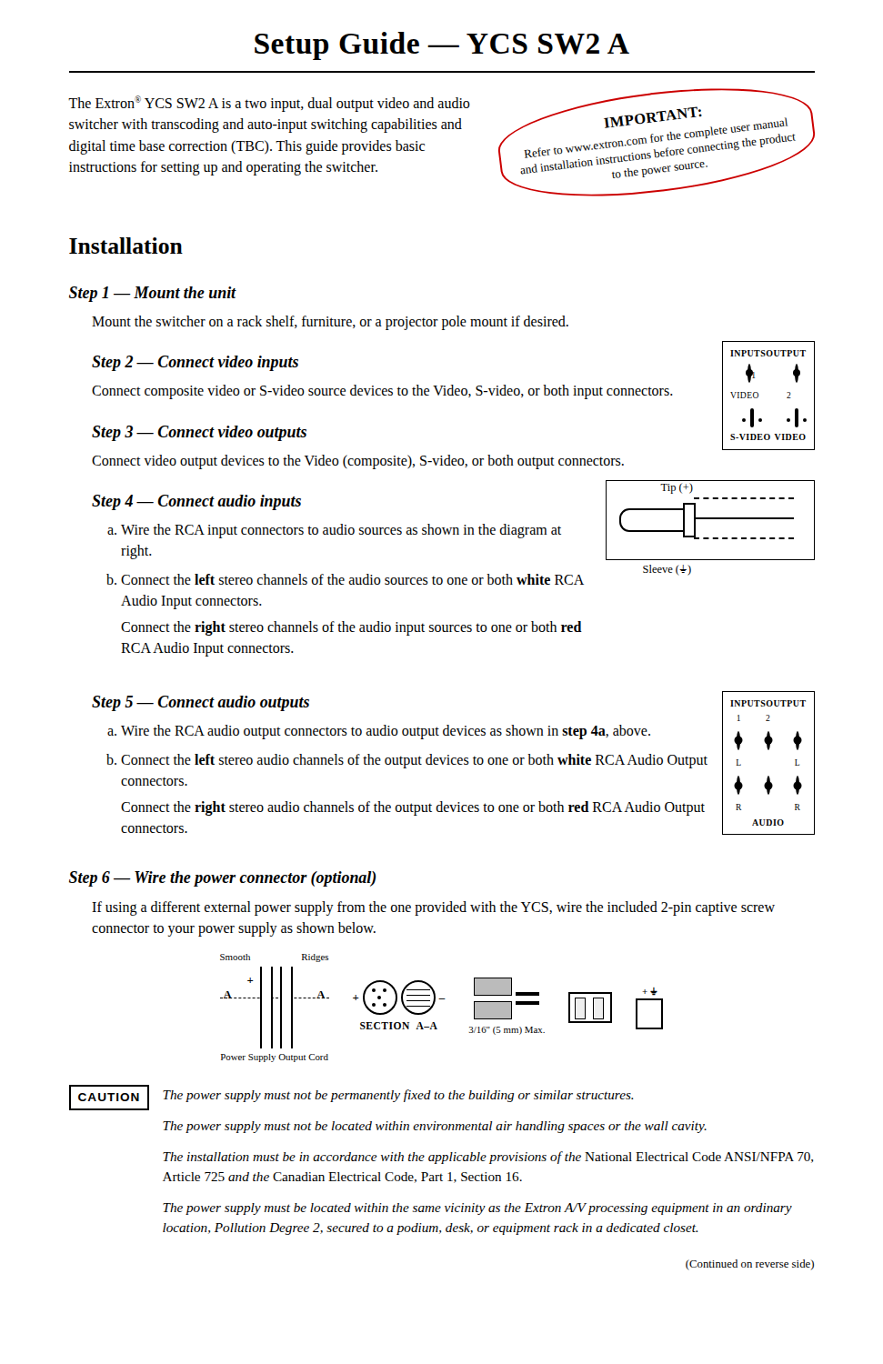Setup Guide — YCS SW2 A
The Extron® YCS SW2 A is a two input, dual output video and audio switcher with transcoding and auto-input switching capabilities and digital time base correction (TBC). This guide provides basic instructions for setting up and operating the switcher.
IMPORTANT: Refer to www.extron.com for the complete user manual and installation instructions before connecting the product to the power source.
Installation
Step 1 — Mount the unit
Mount the switcher on a rack shelf, furniture, or a projector pole mount if desired.
Step 2 — Connect video inputs
Connect composite video or S-video source devices to the Video, S-video, or both input connectors.
Step 3 — Connect video outputs
Connect video output devices to the Video (composite), S-video, or both output connectors.
INPUTS OUTPUT
1
VIDEO
2
S-VIDEO VIDEO
Step 4 — Connect audio inputs
Wire the RCA input connectors to audio sources as shown in the diagram at right.
Connect the left stereo channels of the audio sources to one or both white RCA Audio Input connectors.
Connect the right stereo channels of the audio input sources to one or both red RCA Audio Input connectors.
Tip (+)
Sleeve (⏚)
Step 5 — Connect audio outputs
Wire the RCA audio output connectors to audio output devices as shown in step 4a, above.
Connect the left stereo audio channels of the output devices to one or both white RCA Audio Output connectors.
Connect the right stereo audio channels of the output devices to one or both red RCA Audio Output connectors.
INPUTS OUTPUT
1
2
L
L
R
R
AUDIO
Step 6 — Wire the power connector (optional)
If using a different external power supply from the one provided with the YCS, wire the included 2-pin captive screw connector to your power supply as shown below.
Smooth Ridges
+ A A
Power Supply Output Cord
+ –
SECTION A–A
3/16" (5 mm) Max.
+ ⏚
CAUTION
The power supply must not be permanently fixed to the building or similar structures.
The power supply must not be located within environmental air handling spaces or the wall cavity.
The installation must be in accordance with the applicable provisions of the National Electrical Code ANSI/NFPA 70, Article 725 and the Canadian Electrical Code, Part 1, Section 16.
The power supply must be located within the same vicinity as the Extron A/V processing equipment in an ordinary location, Pollution Degree 2, secured to a podium, desk, or equipment rack in a dedicated closet.
(Continued on reverse side)